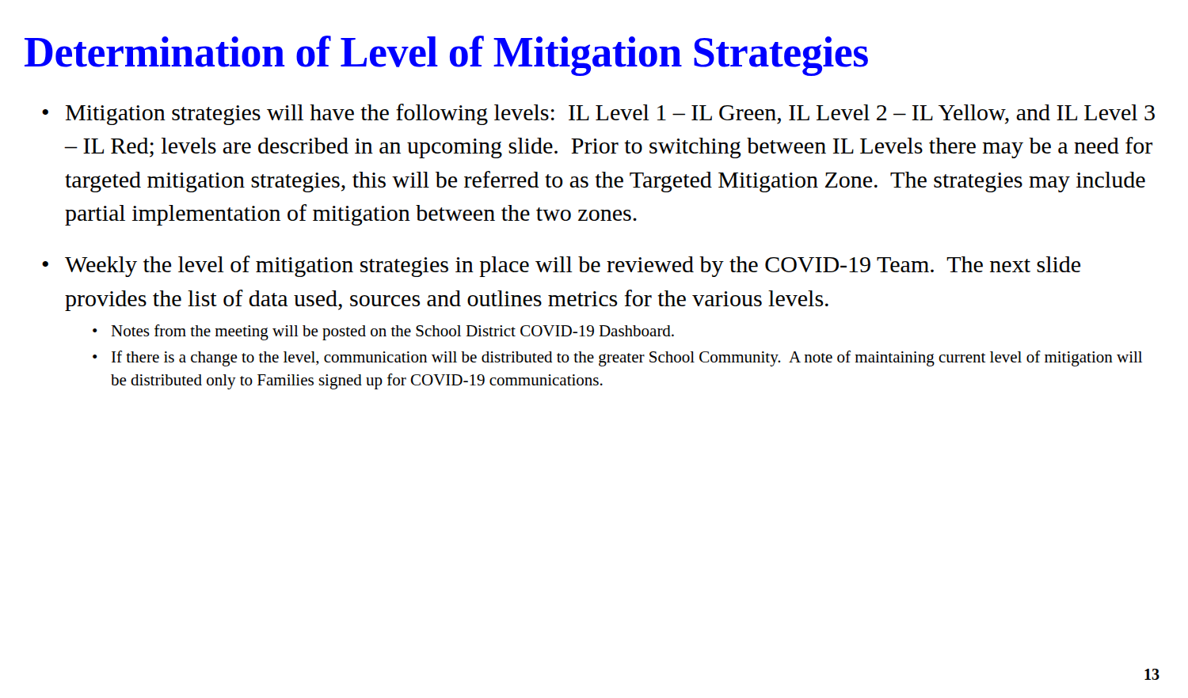Determination of Level of Mitigation Strategies
Mitigation strategies will have the following levels: IL Level 1 – IL Green, IL Level 2 – IL Yellow, and IL Level 3 – IL Red; levels are described in an upcoming slide. Prior to switching between IL Levels there may be a need for targeted mitigation strategies, this will be referred to as the Targeted Mitigation Zone. The strategies may include partial implementation of mitigation between the two zones.
Weekly the level of mitigation strategies in place will be reviewed by the COVID-19 Team. The next slide provides the list of data used, sources and outlines metrics for the various levels.
Notes from the meeting will be posted on the School District COVID-19 Dashboard.
If there is a change to the level, communication will be distributed to the greater School Community. A note of maintaining current level of mitigation will be distributed only to Families signed up for COVID-19 communications.
13